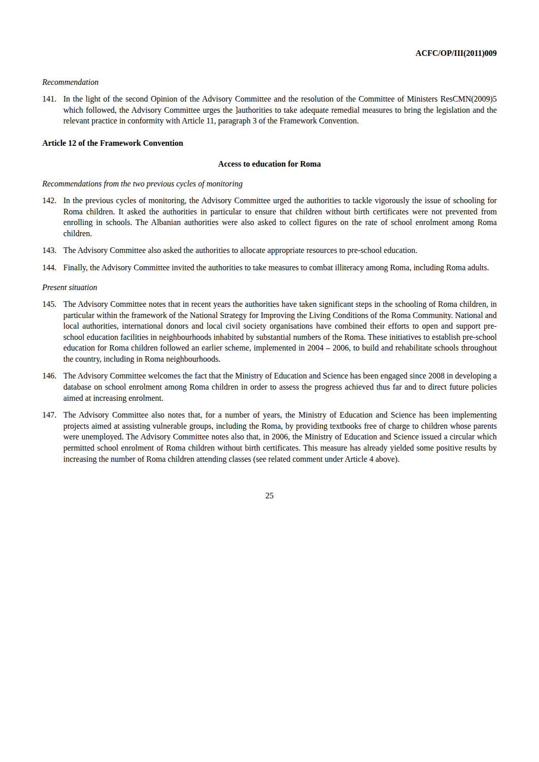ACFC/OP/III(2011)009
Recommendation
141. In the light of the second Opinion of the Advisory Committee and the resolution of the Committee of Ministers ResCMN(2009)5 which followed, the Advisory Committee urges the ]authorities to take adequate remedial measures to bring the legislation and the relevant practice in conformity with Article 11, paragraph 3 of the Framework Convention.
Article 12 of the Framework Convention
Access to education for Roma
Recommendations from the two previous cycles of monitoring
142. In the previous cycles of monitoring, the Advisory Committee urged the authorities to tackle vigorously the issue of schooling for Roma children. It asked the authorities in particular to ensure that children without birth certificates were not prevented from enrolling in schools. The Albanian authorities were also asked to collect figures on the rate of school enrolment among Roma children.
143. The Advisory Committee also asked the authorities to allocate appropriate resources to pre-school education.
144. Finally, the Advisory Committee invited the authorities to take measures to combat illiteracy among Roma, including Roma adults.
Present situation
145. The Advisory Committee notes that in recent years the authorities have taken significant steps in the schooling of Roma children, in particular within the framework of the National Strategy for Improving the Living Conditions of the Roma Community. National and local authorities, international donors and local civil society organisations have combined their efforts to open and support pre-school education facilities in neighbourhoods inhabited by substantial numbers of the Roma. These initiatives to establish pre-school education for Roma children followed an earlier scheme, implemented in 2004 – 2006, to build and rehabilitate schools throughout the country, including in Roma neighbourhoods.
146. The Advisory Committee welcomes the fact that the Ministry of Education and Science has been engaged since 2008 in developing a database on school enrolment among Roma children in order to assess the progress achieved thus far and to direct future policies aimed at increasing enrolment.
147. The Advisory Committee also notes that, for a number of years, the Ministry of Education and Science has been implementing projects aimed at assisting vulnerable groups, including the Roma, by providing textbooks free of charge to children whose parents were unemployed. The Advisory Committee notes also that, in 2006, the Ministry of Education and Science issued a circular which permitted school enrolment of Roma children without birth certificates. This measure has already yielded some positive results by increasing the number of Roma children attending classes (see related comment under Article 4 above).
25